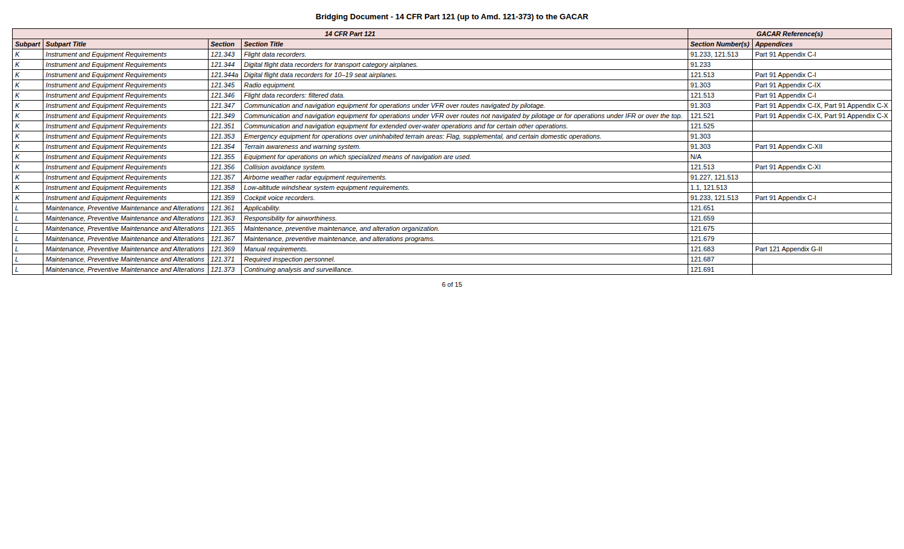Bridging Document - 14 CFR Part 121 (up to Amd. 121-373) to the GACAR
| 14 CFR Part 121 | GACAR Reference(s) |
| --- | --- |
| Subpart | Subpart Title | Section | Section Title | Section Number(s) | Appendices |
| K | Instrument and Equipment Requirements | 121.343 | Flight data recorders. | 91.233, 121.513 | Part 91 Appendix C-I |
| K | Instrument and Equipment Requirements | 121.344 | Digital flight data recorders for transport category airplanes. | 91.233 | |
| K | Instrument and Equipment Requirements | 121.344a | Digital flight data recorders for 10–19 seat airplanes. | 121.513 | Part 91 Appendix C-I |
| K | Instrument and Equipment Requirements | 121.345 | Radio equipment. | 91.303 | Part 91 Appendix C-IX |
| K | Instrument and Equipment Requirements | 121.346 | Flight data recorders: filtered data. | 121.513 | Part 91 Appendix C-I |
| K | Instrument and Equipment Requirements | 121.347 | Communication and navigation equipment for operations under VFR over routes navigated by pilotage. | 91.303 | Part 91 Appendix C-IX, Part 91 Appendix C-X |
| K | Instrument and Equipment Requirements | 121.349 | Communication and navigation equipment for operations under VFR over routes not navigated by pilotage or for operations under IFR or over the top. | 121.521 | Part 91 Appendix C-IX, Part 91 Appendix C-X |
| K | Instrument and Equipment Requirements | 121.351 | Communication and navigation equipment for extended over-water operations and for certain other operations. | 121.525 | |
| K | Instrument and Equipment Requirements | 121.353 | Emergency equipment for operations over uninhabited terrain areas: Flag, supplemental, and certain domestic operations. | 91.303 | |
| K | Instrument and Equipment Requirements | 121.354 | Terrain awareness and warning system. | 91.303 | Part 91 Appendix C-XII |
| K | Instrument and Equipment Requirements | 121.355 | Equipment for operations on which specialized means of navigation are used. | N/A | |
| K | Instrument and Equipment Requirements | 121.356 | Collision avoidance system. | 121.513 | Part 91 Appendix C-XI |
| K | Instrument and Equipment Requirements | 121.357 | Airborne weather radar equipment requirements. | 91.227, 121.513 | |
| K | Instrument and Equipment Requirements | 121.358 | Low-altitude windshear system equipment requirements. | 1.1, 121.513 | |
| K | Instrument and Equipment Requirements | 121.359 | Cockpit voice recorders. | 91.233, 121.513 | Part 91 Appendix C-I |
| L | Maintenance, Preventive Maintenance and Alterations | 121.361 | Applicability. | 121.651 | |
| L | Maintenance, Preventive Maintenance and Alterations | 121.363 | Responsibility for airworthiness. | 121.659 | |
| L | Maintenance, Preventive Maintenance and Alterations | 121.365 | Maintenance, preventive maintenance, and alteration organization. | 121.675 | |
| L | Maintenance, Preventive Maintenance and Alterations | 121.367 | Maintenance, preventive maintenance, and alterations programs. | 121.679 | |
| L | Maintenance, Preventive Maintenance and Alterations | 121.369 | Manual requirements. | 121.683 | Part 121 Appendix G-II |
| L | Maintenance, Preventive Maintenance and Alterations | 121.371 | Required inspection personnel. | 121.687 | |
| L | Maintenance, Preventive Maintenance and Alterations | 121.373 | Continuing analysis and surveillance. | 121.691 | |
6 of 15